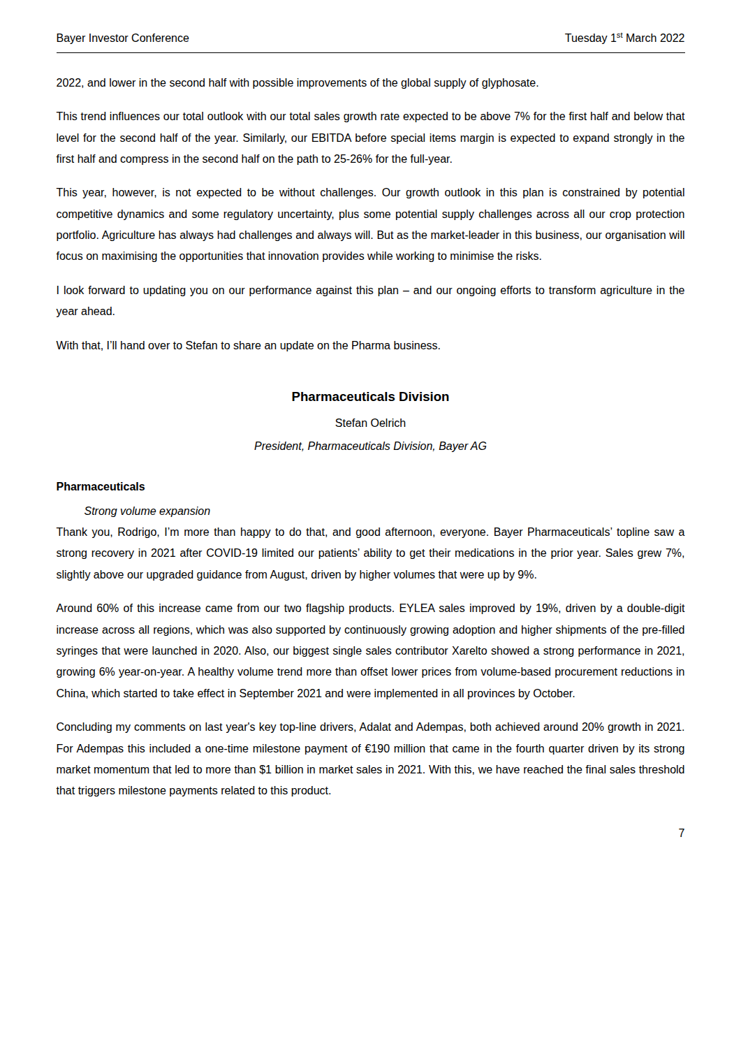Bayer Investor Conference
Tuesday 1st March 2022
2022, and lower in the second half with possible improvements of the global supply of glyphosate.
This trend influences our total outlook with our total sales growth rate expected to be above 7% for the first half and below that level for the second half of the year. Similarly, our EBITDA before special items margin is expected to expand strongly in the first half and compress in the second half on the path to 25-26% for the full-year.
This year, however, is not expected to be without challenges. Our growth outlook in this plan is constrained by potential competitive dynamics and some regulatory uncertainty, plus some potential supply challenges across all our crop protection portfolio. Agriculture has always had challenges and always will. But as the market-leader in this business, our organisation will focus on maximising the opportunities that innovation provides while working to minimise the risks.
I look forward to updating you on our performance against this plan – and our ongoing efforts to transform agriculture in the year ahead.
With that, I’ll hand over to Stefan to share an update on the Pharma business.
Pharmaceuticals Division
Stefan Oelrich
President, Pharmaceuticals Division, Bayer AG
Pharmaceuticals
Strong volume expansion
Thank you, Rodrigo, I’m more than happy to do that, and good afternoon, everyone. Bayer Pharmaceuticals’ topline saw a strong recovery in 2021 after COVID-19 limited our patients’ ability to get their medications in the prior year. Sales grew 7%, slightly above our upgraded guidance from August, driven by higher volumes that were up by 9%.
Around 60% of this increase came from our two flagship products. EYLEA sales improved by 19%, driven by a double-digit increase across all regions, which was also supported by continuously growing adoption and higher shipments of the pre-filled syringes that were launched in 2020. Also, our biggest single sales contributor Xarelto showed a strong performance in 2021, growing 6% year-on-year. A healthy volume trend more than offset lower prices from volume-based procurement reductions in China, which started to take effect in September 2021 and were implemented in all provinces by October.
Concluding my comments on last year's key top-line drivers, Adalat and Adempas, both achieved around 20% growth in 2021. For Adempas this included a one-time milestone payment of €190 million that came in the fourth quarter driven by its strong market momentum that led to more than $1 billion in market sales in 2021. With this, we have reached the final sales threshold that triggers milestone payments related to this product.
7